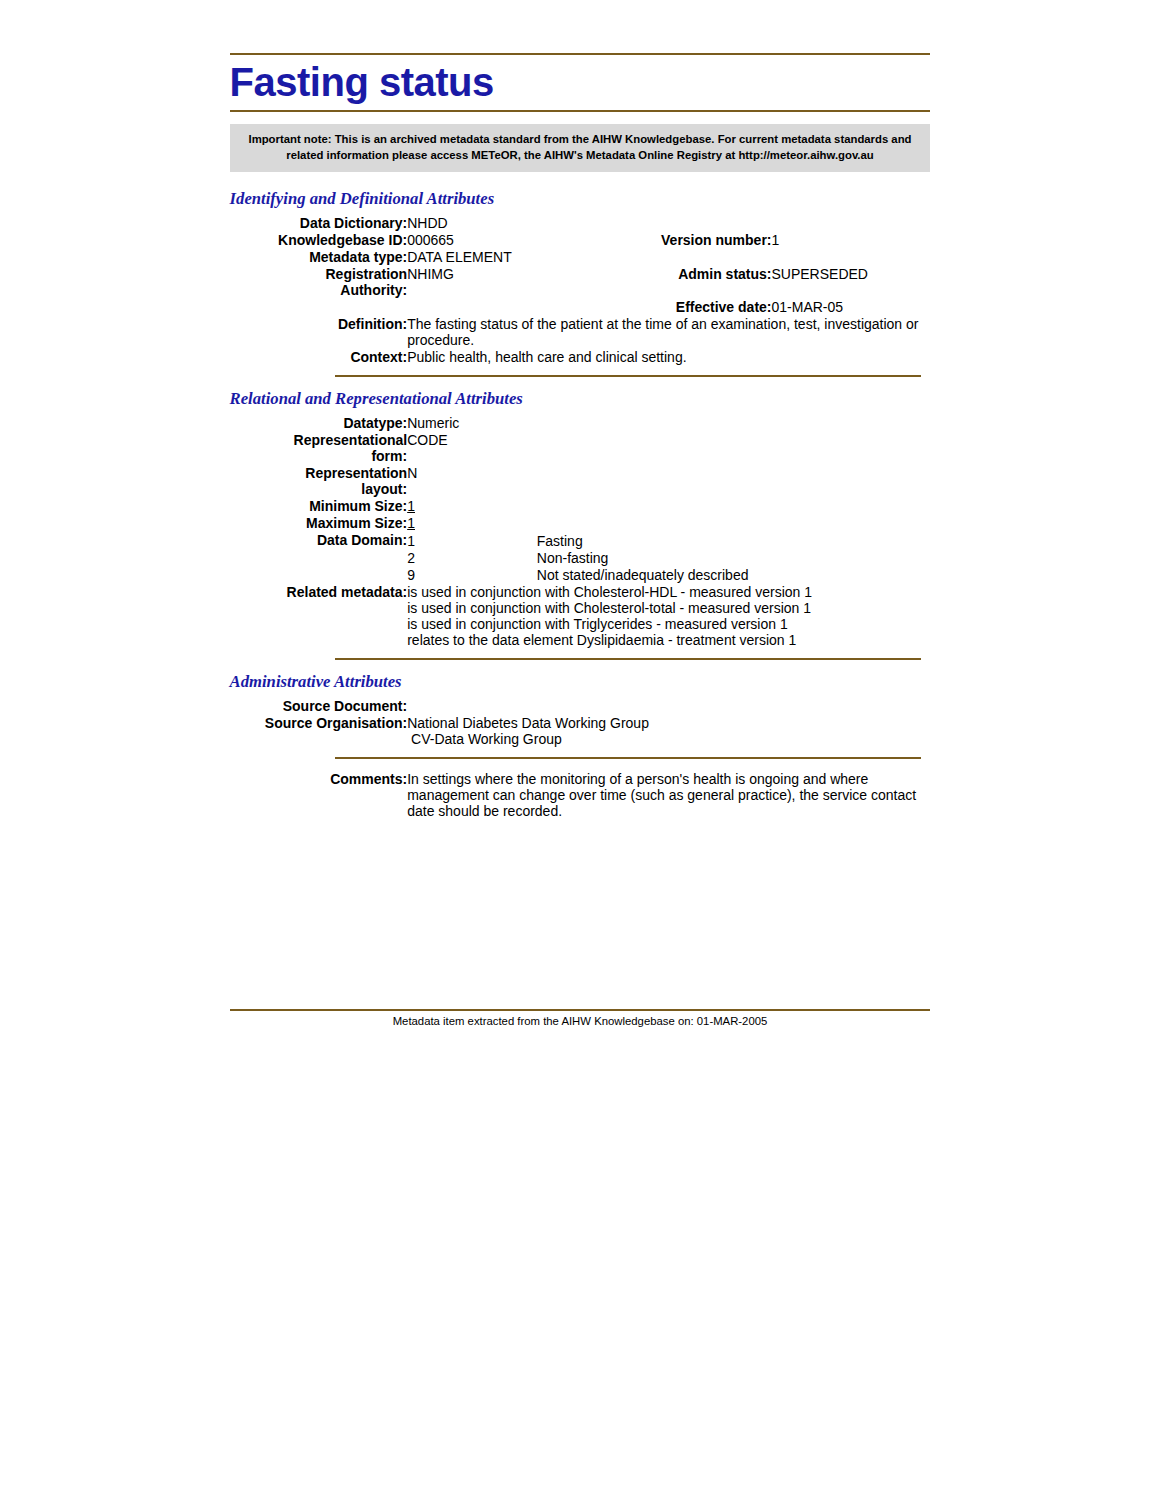Fasting status
Important note: This is an archived metadata standard from the AIHW Knowledgebase. For current metadata standards and related information please access METeOR, the AIHW's Metadata Online Registry at http://meteor.aihw.gov.au
Identifying and Definitional Attributes
| Data Dictionary: | NHDD |
| Knowledgebase ID: | 000665 | Version number: | 1 |
| Metadata type: | DATA ELEMENT |
| Registration Authority: | NHIMG | Admin status: | SUPERSEDED |
| | | Effective date: | 01-MAR-05 |
| Definition: | The fasting status of the patient at the time of an examination, test, investigation or procedure. |
| Context: | Public health, health care and clinical setting. |
Relational and Representational Attributes
| Datatype: | Numeric |
| Representational form: | CODE |
| Representation layout: | N |
| Minimum Size: | 1 |
| Maximum Size: | 1 |
| Data Domain: | / 1 / Fasting / / 2 / Non-fasting / / 9 / Not stated/inadequately described / |
| Related metadata: | is used in conjunction with Cholesterol-HDL - measured version 1 is used in conjunction with Cholesterol-total - measured version 1 is used in conjunction with Triglycerides - measured version 1 relates to the data element Dyslipidaemia - treatment version 1 |
Administrative Attributes
| Source Document: | |
| Source Organisation: | National Diabetes Data Working Group CV-Data Working Group |
| Comments: | In settings where the monitoring of a person's health is ongoing and where management can change over time (such as general practice), the service contact date should be recorded. |
Metadata item extracted from the AIHW Knowledgebase on: 01-MAR-2005